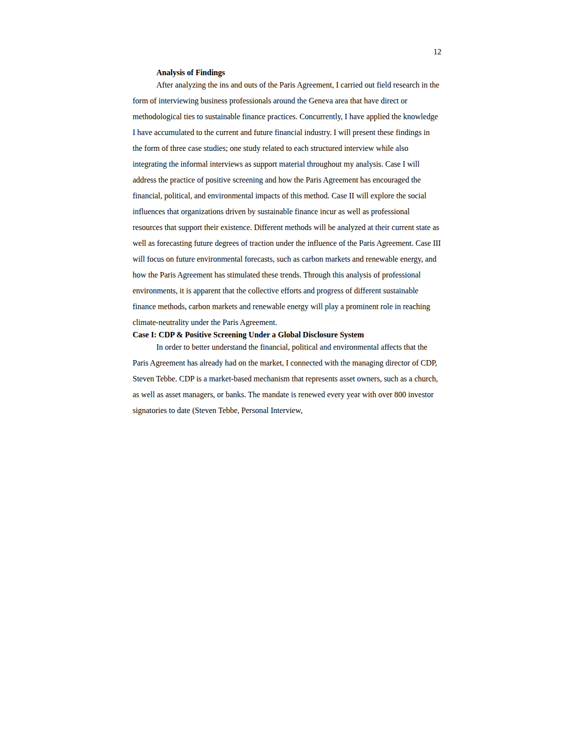12
Analysis of Findings
After analyzing the ins and outs of the Paris Agreement, I carried out field research in the form of interviewing business professionals around the Geneva area that have direct or methodological ties to sustainable finance practices. Concurrently, I have applied the knowledge I have accumulated to the current and future financial industry. I will present these findings in the form of three case studies; one study related to each structured interview while also integrating the informal interviews as support material throughout my analysis. Case I will address the practice of positive screening and how the Paris Agreement has encouraged the financial, political, and environmental impacts of this method. Case II will explore the social influences that organizations driven by sustainable finance incur as well as professional resources that support their existence. Different methods will be analyzed at their current state as well as forecasting future degrees of traction under the influence of the Paris Agreement. Case III will focus on future environmental forecasts, such as carbon markets and renewable energy, and how the Paris Agreement has stimulated these trends. Through this analysis of professional environments, it is apparent that the collective efforts and progress of different sustainable finance methods, carbon markets and renewable energy will play a prominent role in reaching climate-neutrality under the Paris Agreement.
Case I: CDP & Positive Screening Under a Global Disclosure System
In order to better understand the financial, political and environmental affects that the Paris Agreement has already had on the market, I connected with the managing director of CDP, Steven Tebbe. CDP is a market-based mechanism that represents asset owners, such as a church, as well as asset managers, or banks. The mandate is renewed every year with over 800 investor signatories to date (Steven Tebbe, Personal Interview,